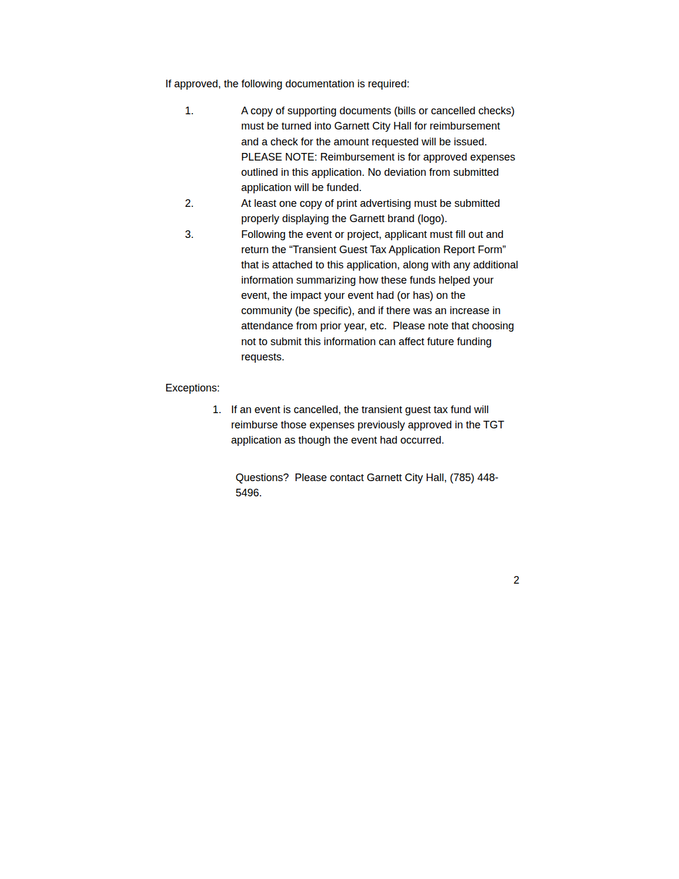If approved, the following documentation is required:
1. A copy of supporting documents (bills or cancelled checks) must be turned into Garnett City Hall for reimbursement and a check for the amount requested will be issued. PLEASE NOTE: Reimbursement is for approved expenses outlined in this application. No deviation from submitted application will be funded.
2. At least one copy of print advertising must be submitted properly displaying the Garnett brand (logo).
3. Following the event or project, applicant must fill out and return the “Transient Guest Tax Application Report Form” that is attached to this application, along with any additional information summarizing how these funds helped your event, the impact your event had (or has) on the community (be specific), and if there was an increase in attendance from prior year, etc. Please note that choosing not to submit this information can affect future funding requests.
Exceptions:
If an event is cancelled, the transient guest tax fund will reimburse those expenses previously approved in the TGT application as though the event had occurred.
Questions? Please contact Garnett City Hall, (785) 448-5496.
2